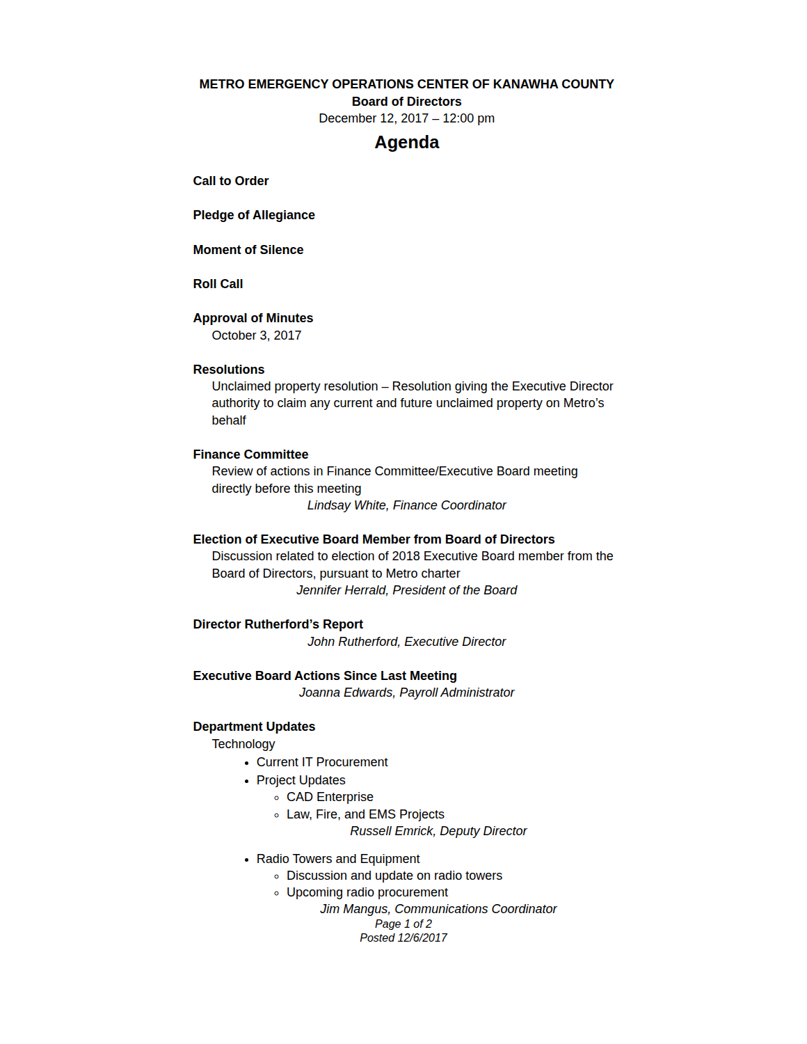METRO EMERGENCY OPERATIONS CENTER OF KANAWHA COUNTY
Board of Directors
December 12, 2017 – 12:00 pm
Agenda
Call to Order
Pledge of Allegiance
Moment of Silence
Roll Call
Approval of Minutes
October 3, 2017
Resolutions
Unclaimed property resolution – Resolution giving the Executive Director authority to claim any current and future unclaimed property on Metro’s behalf
Finance Committee
Review of actions in Finance Committee/Executive Board meeting directly before this meeting
Lindsay White, Finance Coordinator
Election of Executive Board Member from Board of Directors
Discussion related to election of 2018 Executive Board member from the Board of Directors, pursuant to Metro charter
Jennifer Herrald, President of the Board
Director Rutherford’s Report
John Rutherford, Executive Director
Executive Board Actions Since Last Meeting
Joanna Edwards, Payroll Administrator
Department Updates
Technology
Current IT Procurement
Project Updates
CAD Enterprise
Law, Fire, and EMS Projects
Russell Emrick, Deputy Director
Radio Towers and Equipment
Discussion and update on radio towers
Upcoming radio procurement
Jim Mangus, Communications Coordinator
Page 1 of 2
Posted 12/6/2017